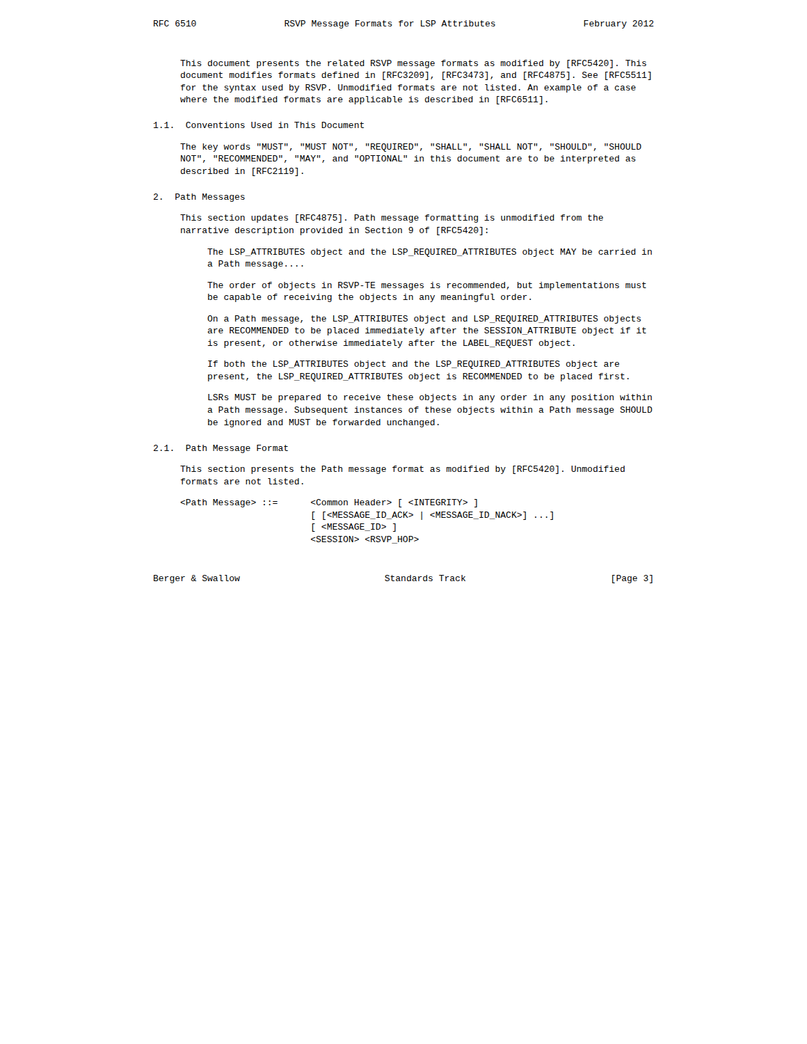RFC 6510 RSVP Message Formats for LSP Attributes February 2012
This document presents the related RSVP message formats as modified by [RFC5420]. This document modifies formats defined in [RFC3209], [RFC3473], and [RFC4875]. See [RFC5511] for the syntax used by RSVP. Unmodified formats are not listed. An example of a case where the modified formats are applicable is described in [RFC6511].
1.1. Conventions Used in This Document
The key words "MUST", "MUST NOT", "REQUIRED", "SHALL", "SHALL NOT", "SHOULD", "SHOULD NOT", "RECOMMENDED", "MAY", and "OPTIONAL" in this document are to be interpreted as described in [RFC2119].
2. Path Messages
This section updates [RFC4875]. Path message formatting is unmodified from the narrative description provided in Section 9 of [RFC5420]:
The LSP_ATTRIBUTES object and the LSP_REQUIRED_ATTRIBUTES object MAY be carried in a Path message....
The order of objects in RSVP-TE messages is recommended, but implementations must be capable of receiving the objects in any meaningful order.
On a Path message, the LSP_ATTRIBUTES object and LSP_REQUIRED_ATTRIBUTES objects are RECOMMENDED to be placed immediately after the SESSION_ATTRIBUTE object if it is present, or otherwise immediately after the LABEL_REQUEST object.
If both the LSP_ATTRIBUTES object and the LSP_REQUIRED_ATTRIBUTES object are present, the LSP_REQUIRED_ATTRIBUTES object is RECOMMENDED to be placed first.
LSRs MUST be prepared to receive these objects in any order in any position within a Path message. Subsequent instances of these objects within a Path message SHOULD be ignored and MUST be forwarded unchanged.
2.1. Path Message Format
This section presents the Path message format as modified by [RFC5420]. Unmodified formats are not listed.
<Path Message> ::=      <Common Header> [ <INTEGRITY> ]
                        [ [<MESSAGE_ID_ACK> | <MESSAGE_ID_NACK>] ...]
                        [ <MESSAGE_ID> ]
                        <SESSION> <RSVP_HOP>
Berger & Swallow Standards Track [Page 3]